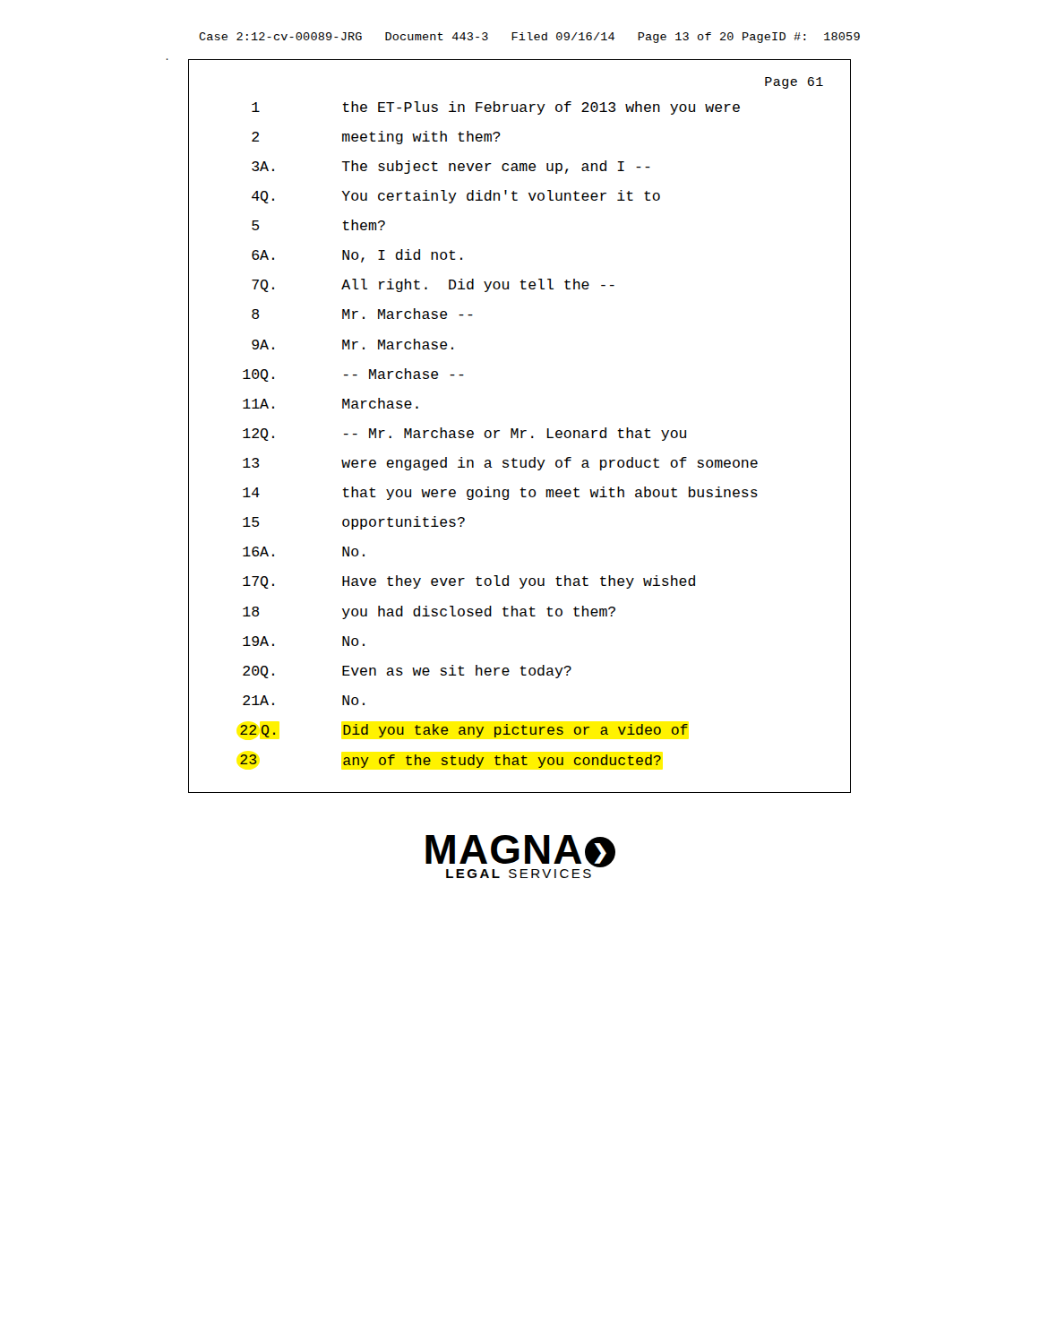.
Case 2:12-cv-00089-JRG Document 443-3 Filed 09/16/14 Page 13 of 20 PageID #: 18059
Page 61
| 1 | | the ET-Plus in February of 2013 when you were |
| 2 | | meeting with them? |
| 3 | A. | The subject never came up, and I -- |
| 4 | Q. | You certainly didn't volunteer it to |
| 5 | | them? |
| 6 | A. | No, I did not. |
| 7 | Q. | All right. Did you tell the -- |
| 8 | | Mr. Marchase -- |
| 9 | A. | Mr. Marchase. |
| 10 | Q. | -- Marchase -- |
| 11 | A. | Marchase. |
| 12 | Q. | -- Mr. Marchase or Mr. Leonard that you |
| 13 | | were engaged in a study of a product of someone |
| 14 | | that you were going to meet with about business |
| 15 | | opportunities? |
| 16 | A. | No. |
| 17 | Q. | Have they ever told you that they wished |
| 18 | | you had disclosed that to them? |
| 19 | A. | No. |
| 20 | Q. | Even as we sit here today? |
| 21 | A. | No. |
| 22 | Q. | Did you take any pictures or a video of |
| 23 | | any of the study that you conducted? |
MAGNA❯
LEGAL SERVICES